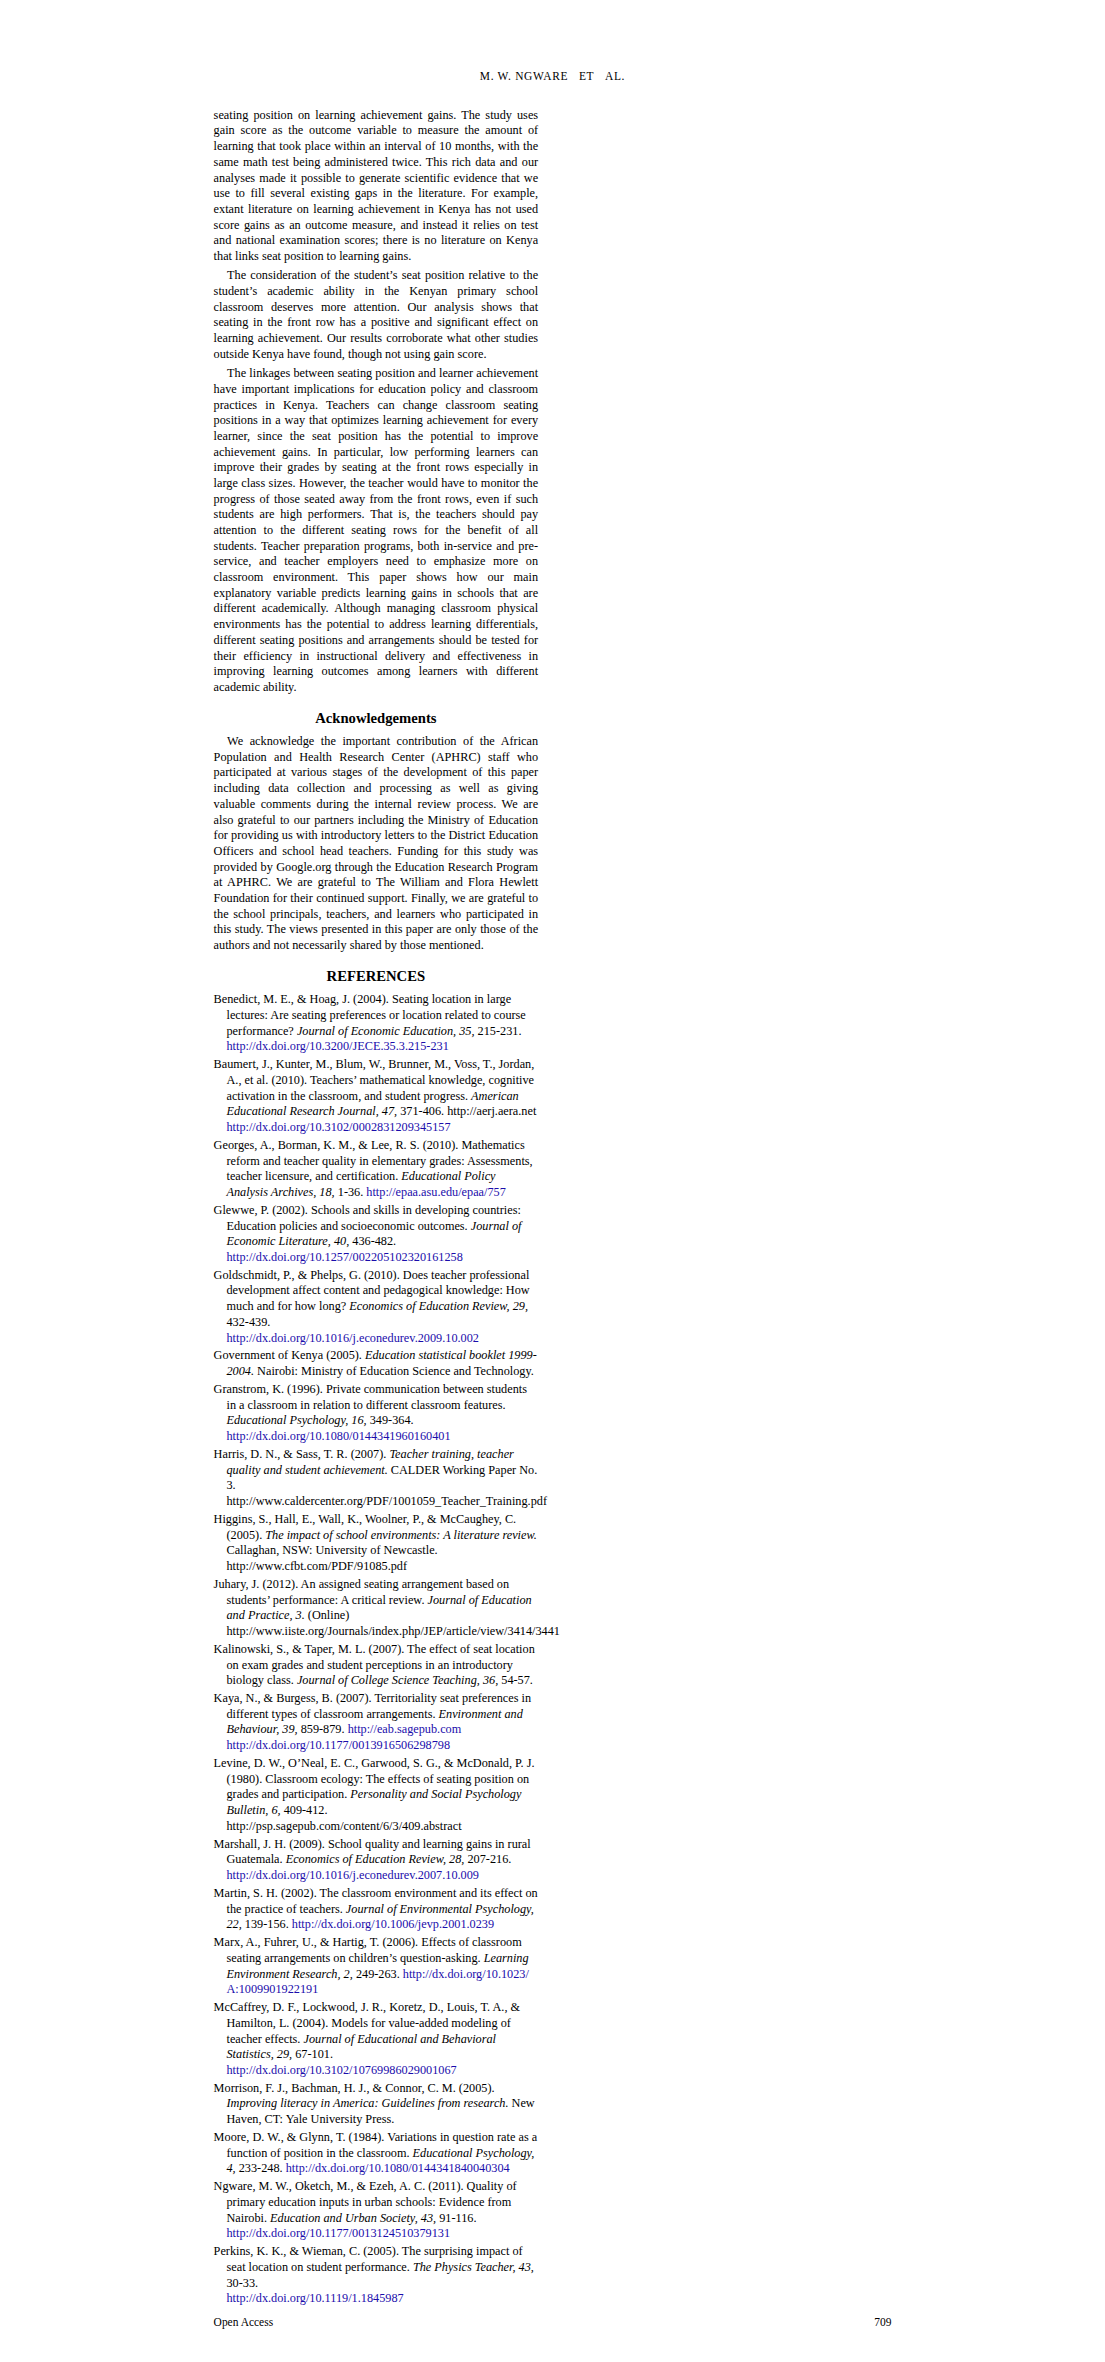M. W. NGWARE ET AL.
seating position on learning achievement gains. The study uses gain score as the outcome variable to measure the amount of learning that took place within an interval of 10 months, with the same math test being administered twice. This rich data and our analyses made it possible to generate scientific evidence that we use to fill several existing gaps in the literature. For example, extant literature on learning achievement in Kenya has not used score gains as an outcome measure, and instead it relies on test and national examination scores; there is no literature on Kenya that links seat position to learning gains.
The consideration of the student’s seat position relative to the student’s academic ability in the Kenyan primary school classroom deserves more attention. Our analysis shows that seating in the front row has a positive and significant effect on learning achievement. Our results corroborate what other studies outside Kenya have found, though not using gain score.
The linkages between seating position and learner achievement have important implications for education policy and classroom practices in Kenya. Teachers can change classroom seating positions in a way that optimizes learning achievement for every learner, since the seat position has the potential to improve achievement gains. In particular, low performing learners can improve their grades by seating at the front rows especially in large class sizes. However, the teacher would have to monitor the progress of those seated away from the front rows, even if such students are high performers. That is, the teachers should pay attention to the different seating rows for the benefit of all students. Teacher preparation programs, both in-service and pre-service, and teacher employers need to emphasize more on classroom environment. This paper shows how our main explanatory variable predicts learning gains in schools that are different academically. Although managing classroom physical environments has the potential to address learning differentials, different seating positions and arrangements should be tested for their efficiency in instructional delivery and effectiveness in improving learning outcomes among learners with different academic ability.
Acknowledgements
We acknowledge the important contribution of the African Population and Health Research Center (APHRC) staff who participated at various stages of the development of this paper including data collection and processing as well as giving valuable comments during the internal review process. We are also grateful to our partners including the Ministry of Education for providing us with introductory letters to the District Education Officers and school head teachers. Funding for this study was provided by Google.org through the Education Research Program at APHRC. We are grateful to The William and Flora Hewlett Foundation for their continued support. Finally, we are grateful to the school principals, teachers, and learners who participated in this study. The views presented in this paper are only those of the authors and not necessarily shared by those mentioned.
REFERENCES
Benedict, M. E., & Hoag, J. (2004). Seating location in large lectures: Are seating preferences or location related to course performance? Journal of Economic Education, 35, 215-231.
http://dx.doi.org/10.3200/JECE.35.3.215-231
Baumert, J., Kunter, M., Blum, W., Brunner, M., Voss, T., Jordan, A., et al. (2010). Teachers’ mathematical knowledge, cognitive activation in the classroom, and student progress. American Educational Research Journal, 47, 371-406. http://aerj.aera.net
http://dx.doi.org/10.3102/0002831209345157
Georges, A., Borman, K. M., & Lee, R. S. (2010). Mathematics reform and teacher quality in elementary grades: Assessments, teacher licensure, and certification. Educational Policy Analysis Archives, 18, 1-36. http://epaa.asu.edu/epaa/757
Glewwe, P. (2002). Schools and skills in developing countries: Education policies and socioeconomic outcomes. Journal of Economic Literature, 40, 436-482.
http://dx.doi.org/10.1257/002205102320161258
Goldschmidt, P., & Phelps, G. (2010). Does teacher professional development affect content and pedagogical knowledge: How much and for how long? Economics of Education Review, 29, 432-439.
http://dx.doi.org/10.1016/j.econedurev.2009.10.002
Government of Kenya (2005). Education statistical booklet 1999-2004. Nairobi: Ministry of Education Science and Technology.
Granstrom, K. (1996). Private communication between students in a classroom in relation to different classroom features. Educational Psychology, 16, 349-364.
http://dx.doi.org/10.1080/0144341960160401
Harris, D. N., & Sass, T. R. (2007). Teacher training, teacher quality and student achievement. CALDER Working Paper No. 3.
http://www.caldercenter.org/PDF/1001059_Teacher_Training.pdf
Higgins, S., Hall, E., Wall, K., Woolner, P., & McCaughey, C. (2005). The impact of school environments: A literature review. Callaghan, NSW: University of Newcastle.
http://www.cfbt.com/PDF/91085.pdf
Juhary, J. (2012). An assigned seating arrangement based on students’ performance: A critical review. Journal of Education and Practice, 3. (Online)
http://www.iiste.org/Journals/index.php/JEP/article/view/3414/3441
Kalinowski, S., & Taper, M. L. (2007). The effect of seat location on exam grades and student perceptions in an introductory biology class. Journal of College Science Teaching, 36, 54-57.
Kaya, N., & Burgess, B. (2007). Territoriality seat preferences in different types of classroom arrangements. Environment and Behaviour, 39, 859-879. http://eab.sagepub.com
http://dx.doi.org/10.1177/0013916506298798
Levine, D. W., O’Neal, E. C., Garwood, S. G., & McDonald, P. J. (1980). Classroom ecology: The effects of seating position on grades and participation. Personality and Social Psychology Bulletin, 6, 409-412. http://psp.sagepub.com/content/6/3/409.abstract
Marshall, J. H. (2009). School quality and learning gains in rural Guatemala. Economics of Education Review, 28, 207-216.
http://dx.doi.org/10.1016/j.econedurev.2007.10.009
Martin, S. H. (2002). The classroom environment and its effect on the practice of teachers. Journal of Environmental Psychology, 22, 139-156. http://dx.doi.org/10.1006/jevp.2001.0239
Marx, A., Fuhrer, U., & Hartig, T. (2006). Effects of classroom seating arrangements on children’s question-asking. Learning Environment Research, 2, 249-263. http://dx.doi.org/10.1023/A:1009901922191
McCaffrey, D. F., Lockwood, J. R., Koretz, D., Louis, T. A., & Hamilton, L. (2004). Models for value-added modeling of teacher effects. Journal of Educational and Behavioral Statistics, 29, 67-101.
http://dx.doi.org/10.3102/10769986029001067
Morrison, F. J., Bachman, H. J., & Connor, C. M. (2005). Improving literacy in America: Guidelines from research. New Haven, CT: Yale University Press.
Moore, D. W., & Glynn, T. (1984). Variations in question rate as a function of position in the classroom. Educational Psychology, 4, 233-248. http://dx.doi.org/10.1080/0144341840040304
Ngware, M. W., Oketch, M., & Ezeh, A. C. (2011). Quality of primary education inputs in urban schools: Evidence from Nairobi. Education and Urban Society, 43, 91-116.
http://dx.doi.org/10.1177/0013124510379131
Perkins, K. K., & Wieman, C. (2005). The surprising impact of seat location on student performance. The Physics Teacher, 43, 30-33.
http://dx.doi.org/10.1119/1.1845987
Open Access 709